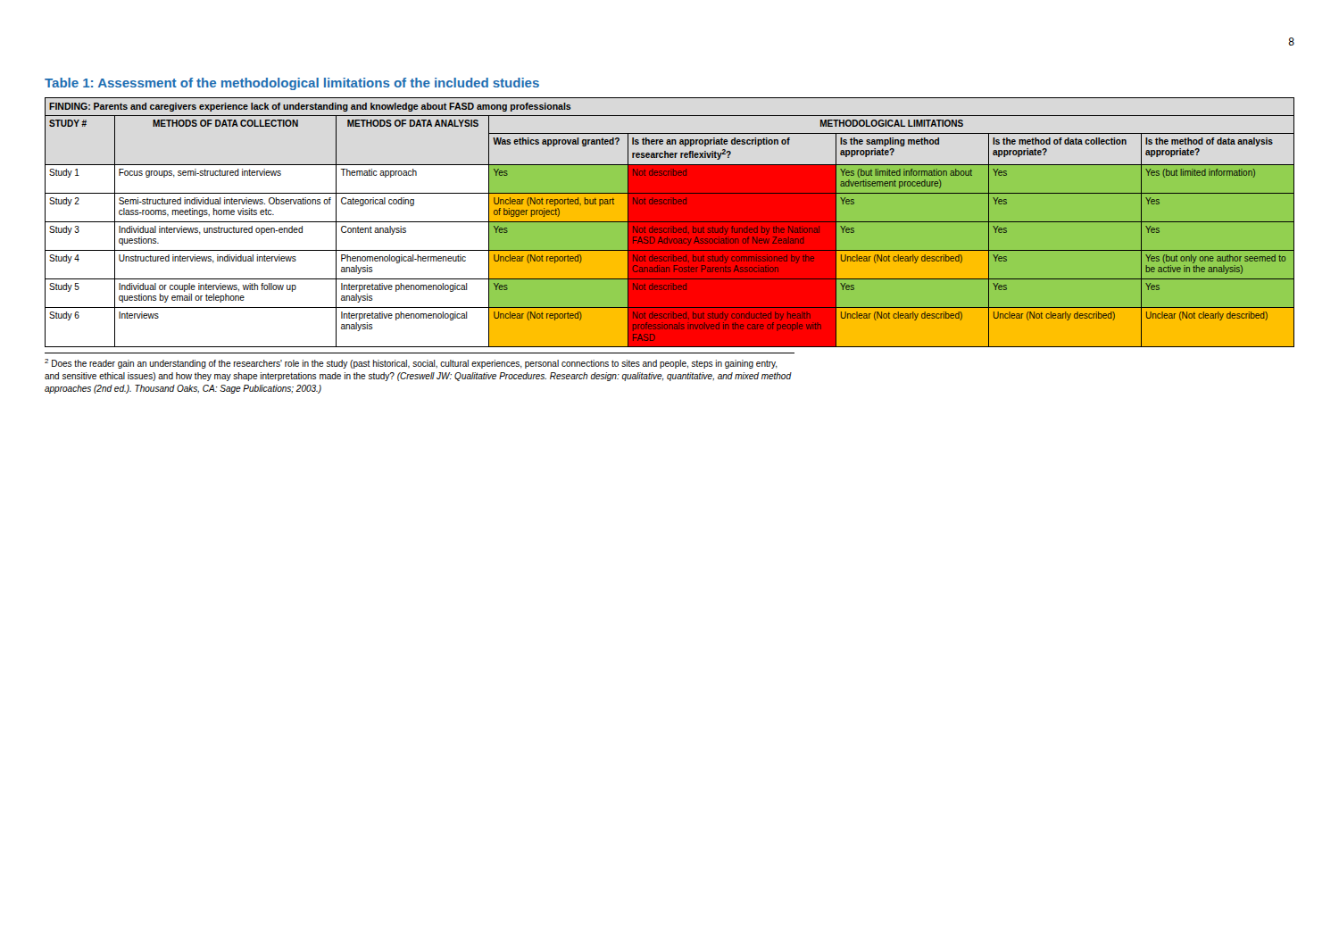8
Table 1: Assessment of the methodological limitations of the included studies
| FINDING: Parents and caregivers experience lack of understanding and knowledge about FASD among professionals |
| STUDY # | METHODS OF DATA COLLECTION | METHODS OF DATA ANALYSIS | METHODOLOGICAL LIMITATIONS |
| Was ethics approval granted? | Is there an appropriate description of researcher reflexivity 2 ? | Is the sampling method appropriate? | Is the method of data collection appropriate? | Is the method of data analysis appropriate? |
| Study 1 | Focus groups, semi-structured interviews | Thematic approach | Yes | Not described | Yes (but limited information about advertisement procedure) | Yes | Yes (but limited information) |
| Study 2 | Semi-structured individual interviews. Observations of class-rooms, meetings, home visits etc. | Categorical coding | Unclear (Not reported, but part of bigger project) | Not described | Yes | Yes | Yes |
| Study 3 | Individual interviews, unstructured open-ended questions. | Content analysis | Yes | Not described, but study funded by the National FASD Advoacy Association of New Zealand | Yes | Yes | Yes |
| Study 4 | Unstructured interviews, individual interviews | Phenomenological-hermeneutic analysis | Unclear (Not reported) | Not described, but study commissioned by the Canadian Foster Parents Association | Unclear (Not clearly described) | Yes | Yes (but only one author seemed to be active in the analysis) |
| Study 5 | Individual or couple interviews, with follow up questions by email or telephone | Interpretative phenomenological analysis | Yes | Not described | Yes | Yes | Yes |
| Study 6 | Interviews | Interpretative phenomenological analysis | Unclear (Not reported) | Not described, but study conducted by health professionals involved in the care of people with FASD | Unclear (Not clearly described) | Unclear (Not clearly described) | Unclear (Not clearly described) |
2 Does the reader gain an understanding of the researchers' role in the study (past historical, social, cultural experiences, personal connections to sites and people, steps in gaining entry, and sensitive ethical issues) and how they may shape interpretations made in the study? (Creswell JW: Qualitative Procedures. Research design: qualitative, quantitative, and mixed method approaches (2nd ed.). Thousand Oaks, CA: Sage Publications; 2003.)